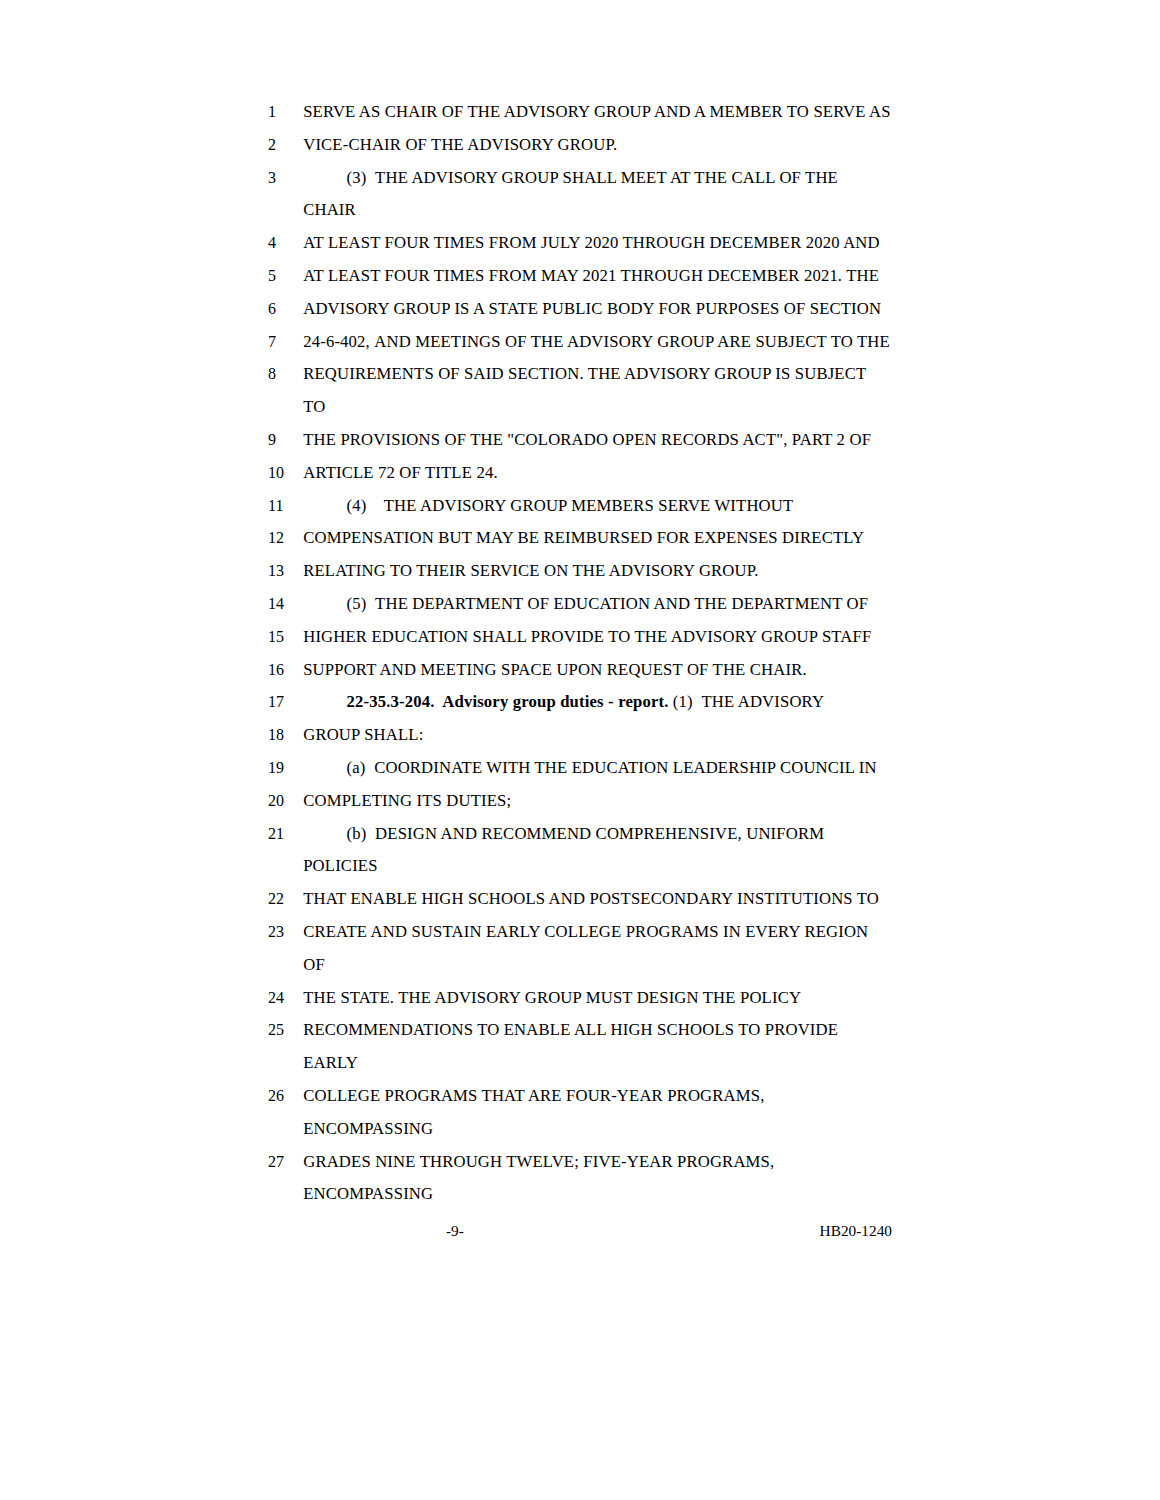1
SERVE AS CHAIR OF THE ADVISORY GROUP AND A MEMBER TO SERVE AS
2
VICE-CHAIR OF THE ADVISORY GROUP.
3
(3) THE ADVISORY GROUP SHALL MEET AT THE CALL OF THE CHAIR
4
AT LEAST FOUR TIMES FROM JULY 2020 THROUGH DECEMBER 2020 AND
5
AT LEAST FOUR TIMES FROM MAY 2021 THROUGH DECEMBER 2021. THE
6
ADVISORY GROUP IS A STATE PUBLIC BODY FOR PURPOSES OF SECTION
7
24-6-402, AND MEETINGS OF THE ADVISORY GROUP ARE SUBJECT TO THE
8
REQUIREMENTS OF SAID SECTION. THE ADVISORY GROUP IS SUBJECT TO
9
THE PROVISIONS OF THE "COLORADO OPEN RECORDS ACT", PART 2 OF
10
ARTICLE 72 OF TITLE 24.
11
(4) THE ADVISORY GROUP MEMBERS SERVE WITHOUT
12
COMPENSATION BUT MAY BE REIMBURSED FOR EXPENSES DIRECTLY
13
RELATING TO THEIR SERVICE ON THE ADVISORY GROUP.
14
(5) THE DEPARTMENT OF EDUCATION AND THE DEPARTMENT OF
15
HIGHER EDUCATION SHALL PROVIDE TO THE ADVISORY GROUP STAFF
16
SUPPORT AND MEETING SPACE UPON REQUEST OF THE CHAIR.
17
22-35.3-204. Advisory group duties - report. (1) THE ADVISORY
18
GROUP SHALL:
19
(a) COORDINATE WITH THE EDUCATION LEADERSHIP COUNCIL IN
20
COMPLETING ITS DUTIES;
21
(b) DESIGN AND RECOMMEND COMPREHENSIVE, UNIFORM POLICIES
22
THAT ENABLE HIGH SCHOOLS AND POSTSECONDARY INSTITUTIONS TO
23
CREATE AND SUSTAIN EARLY COLLEGE PROGRAMS IN EVERY REGION OF
24
THE STATE. THE ADVISORY GROUP MUST DESIGN THE POLICY
25
RECOMMENDATIONS TO ENABLE ALL HIGH SCHOOLS TO PROVIDE EARLY
26
COLLEGE PROGRAMS THAT ARE FOUR-YEAR PROGRAMS, ENCOMPASSING
27
GRADES NINE THROUGH TWELVE; FIVE-YEAR PROGRAMS, ENCOMPASSING
-9- HB20-1240